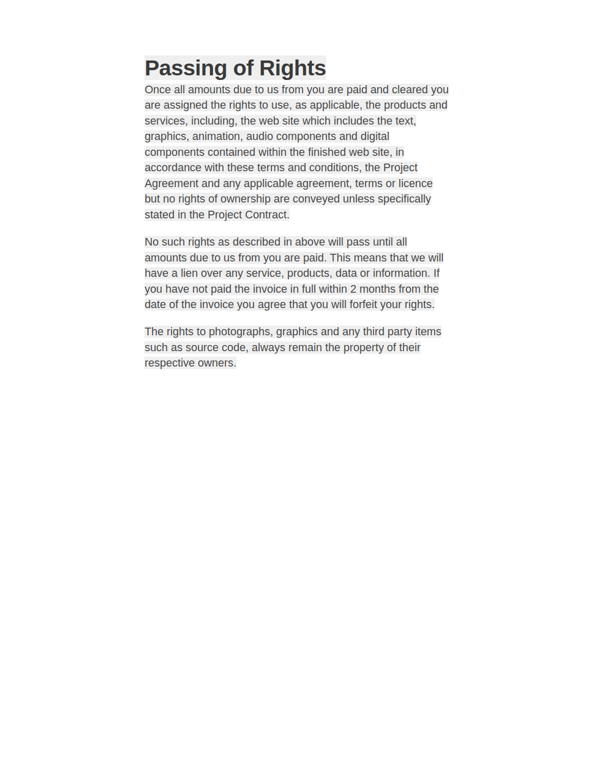Passing of Rights
Once all amounts due to us from you are paid and cleared you are assigned the rights to use, as applicable, the products and services, including, the web site which includes the text, graphics, animation, audio components and digital components contained within the finished web site, in accordance with these terms and conditions, the Project Agreement and any applicable agreement, terms or licence but no rights of ownership are conveyed unless specifically stated in the Project Contract.
No such rights as described in above will pass until all amounts due to us from you are paid. This means that we will have a lien over any service, products, data or information. If you have not paid the invoice in full within 2 months from the date of the invoice you agree that you will forfeit your rights.
The rights to photographs, graphics and any third party items such as source code, always remain the property of their respective owners.